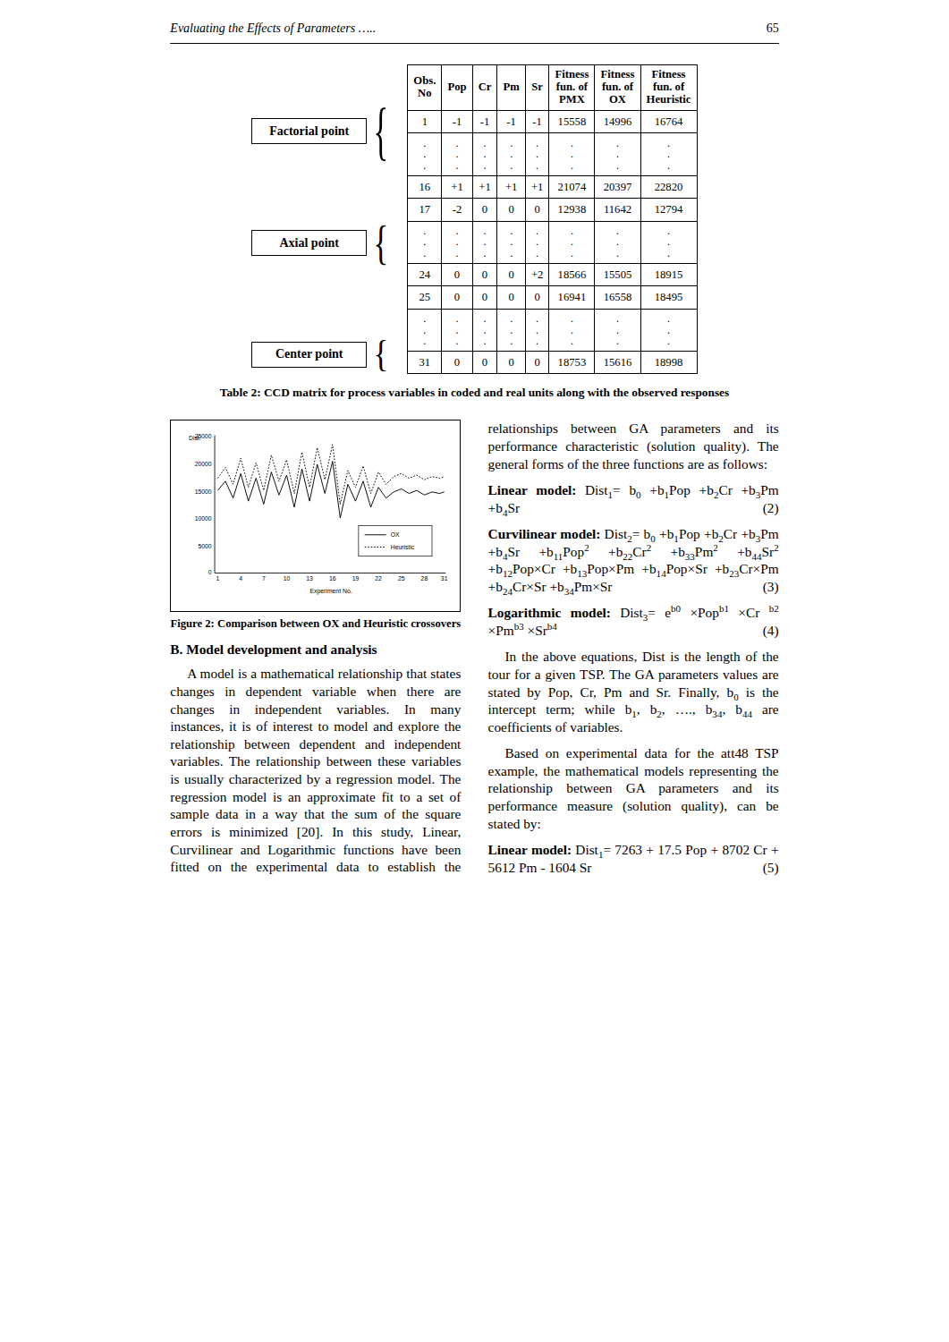Evaluating the Effects of Parameters ….. 65
Factorial point
{
Axial point
{
Center point
{
| Obs. No | Pop | Cr | Pm | Sr | Fitness fun. of PMX | Fitness fun. of OX | Fitness fun. of Heuristic |
| --- | --- | --- | --- | --- | --- | --- | --- |
| 1 | -1 | -1 | -1 | -1 | 15558 | 14996 | 16764 |
| . . . | . . . | . . . | . . . | . . . | . . . | . . . | . . . |
| 16 | +1 | +1 | +1 | +1 | 21074 | 20397 | 22820 |
| 17 | -2 | 0 | 0 | 0 | 12938 | 11642 | 12794 |
| . . . | . . . | . . . | . . . | . . . | . . . | . . . | . . . |
| 24 | 0 | 0 | 0 | +2 | 18566 | 15505 | 18915 |
| 25 | 0 | 0 | 0 | 0 | 16941 | 16558 | 18495 |
| . . . | . . . | . . . | . . . | . . . | . . . | . . . | . . . |
| 31 | 0 | 0 | 0 | 0 | 18753 | 15616 | 18998 |
Table 2: CCD matrix for process variables in coded and real units along with the observed responses
25000 20000 15000 10000 5000 0 Dist. 1 4 7 10 13 16 19 22 25 28 31 Experiment No. OX Heuristic
Figure 2: Comparison between OX and Heuristic crossovers
B. Model development and analysis
A model is a mathematical relationship that states changes in dependent variable when there are changes in independent variables. In many instances, it is of interest to model and explore the relationship between dependent and independent variables. The relationship between these variables is usually characterized by a regression model. The regression model is an approximate fit to a set of sample data in a way that the sum of the square errors is minimized [20]. In this study, Linear, Curvilinear and Logarithmic functions have been fitted on the experimental data to establish the relationships between GA parameters and its performance characteristic (solution quality). The general forms of the three functions are as follows:
Linear model: Dist1= b0 +b1Pop +b2Cr +b3Pm +b4Sr (2)
Curvilinear model: Dist2= b0 +b1Pop +b2Cr +b3Pm +b4Sr +b11Pop2 +b22Cr2 +b33Pm2 +b44Sr2 +b12Pop×Cr +b13Pop×Pm +b14Pop×Sr +b23Cr×Pm +b24Cr×Sr +b34Pm×Sr (3)
Logarithmic model: Dist3= eb0 ×Popb1 ×Cr b2 ×Pmb3 ×Srb4 (4)
In the above equations, Dist is the length of the tour for a given TSP. The GA parameters values are stated by Pop, Cr, Pm and Sr. Finally, b0 is the intercept term; while b1, b2, …., b34, b44 are coefficients of variables.
Based on experimental data for the att48 TSP example, the mathematical models representing the relationship between GA parameters and its performance measure (solution quality), can be stated by:
Linear model: Dist1= 7263 + 17.5 Pop + 8702 Cr + 5612 Pm - 1604 Sr (5)